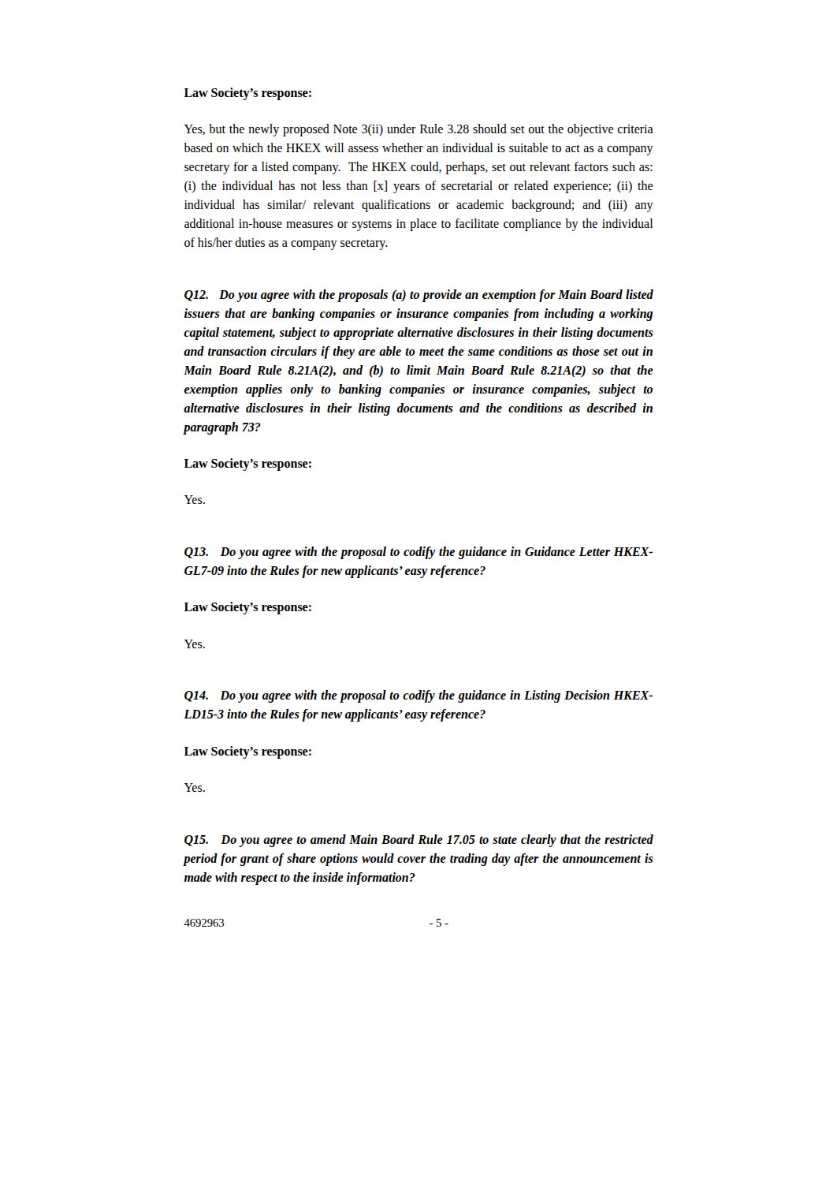Law Society’s response:
Yes, but the newly proposed Note 3(ii) under Rule 3.28 should set out the objective criteria based on which the HKEX will assess whether an individual is suitable to act as a company secretary for a listed company. The HKEX could, perhaps, set out relevant factors such as: (i) the individual has not less than [x] years of secretarial or related experience; (ii) the individual has similar/ relevant qualifications or academic background; and (iii) any additional in-house measures or systems in place to facilitate compliance by the individual of his/her duties as a company secretary.
Q12. Do you agree with the proposals (a) to provide an exemption for Main Board listed issuers that are banking companies or insurance companies from including a working capital statement, subject to appropriate alternative disclosures in their listing documents and transaction circulars if they are able to meet the same conditions as those set out in Main Board Rule 8.21A(2), and (b) to limit Main Board Rule 8.21A(2) so that the exemption applies only to banking companies or insurance companies, subject to alternative disclosures in their listing documents and the conditions as described in paragraph 73?
Law Society’s response:
Yes.
Q13. Do you agree with the proposal to codify the guidance in Guidance Letter HKEX-GL7-09 into the Rules for new applicants’ easy reference?
Law Society’s response:
Yes.
Q14. Do you agree with the proposal to codify the guidance in Listing Decision HKEX-LD15-3 into the Rules for new applicants’ easy reference?
Law Society’s response:
Yes.
Q15. Do you agree to amend Main Board Rule 17.05 to state clearly that the restricted period for grant of share options would cover the trading day after the announcement is made with respect to the inside information?
4692963
- 5 -